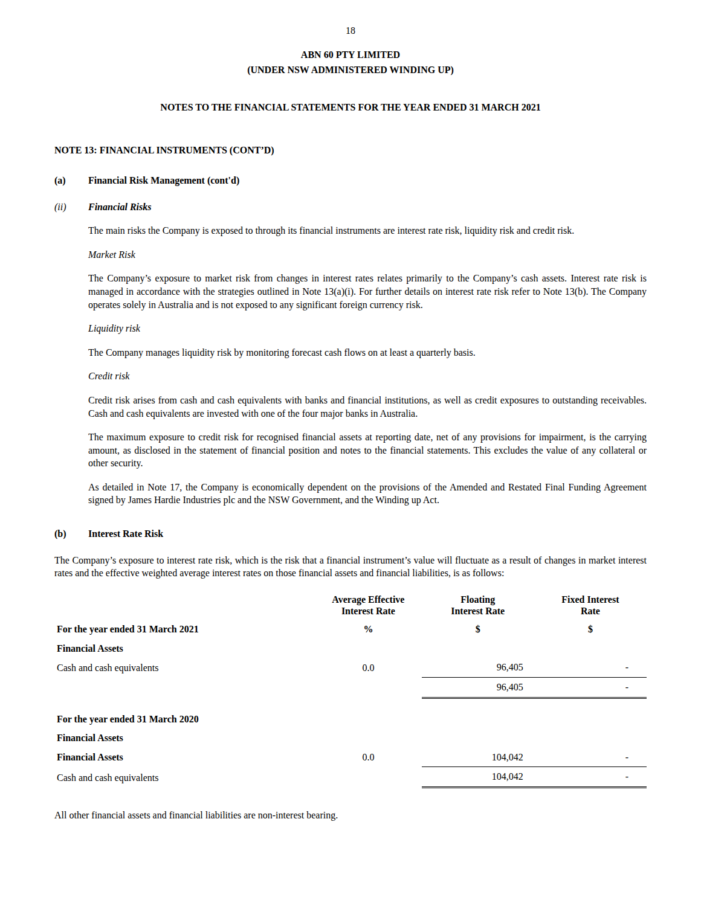18
ABN 60 PTY LIMITED
(UNDER NSW ADMINISTERED WINDING UP)
NOTES TO THE FINANCIAL STATEMENTS FOR THE YEAR ENDED 31 MARCH 2021
NOTE 13: FINANCIAL INSTRUMENTS (CONT’D)
(a) Financial Risk Management (cont'd)
(ii) Financial Risks
The main risks the Company is exposed to through its financial instruments are interest rate risk, liquidity risk and credit risk.
Market Risk
The Company’s exposure to market risk from changes in interest rates relates primarily to the Company’s cash assets. Interest rate risk is managed in accordance with the strategies outlined in Note 13(a)(i). For further details on interest rate risk refer to Note 13(b). The Company operates solely in Australia and is not exposed to any significant foreign currency risk.
Liquidity risk
The Company manages liquidity risk by monitoring forecast cash flows on at least a quarterly basis.
Credit risk
Credit risk arises from cash and cash equivalents with banks and financial institutions, as well as credit exposures to outstanding receivables. Cash and cash equivalents are invested with one of the four major banks in Australia.
The maximum exposure to credit risk for recognised financial assets at reporting date, net of any provisions for impairment, is the carrying amount, as disclosed in the statement of financial position and notes to the financial statements. This excludes the value of any collateral or other security.
As detailed in Note 17, the Company is economically dependent on the provisions of the Amended and Restated Final Funding Agreement signed by James Hardie Industries plc and the NSW Government, and the Winding up Act.
(b) Interest Rate Risk
The Company’s exposure to interest rate risk, which is the risk that a financial instrument’s value will fluctuate as a result of changes in market interest rates and the effective weighted average interest rates on those financial assets and financial liabilities, is as follows:
| | Average Effective Interest Rate | Floating Interest Rate | Fixed Interest Rate |
| For the year ended 31 March 2021 | % | $ | $ |
| Financial Assets | | | |
| Cash and cash equivalents | 0.0 | 96,405 | - |
| | | 96,405 | - |
| For the year ended 31 March 2020 | | | |
| Financial Assets | | | |
| Financial Assets | 0.0 | 104,042 | - |
| Cash and cash equivalents | | 104,042 | - |
All other financial assets and financial liabilities are non-interest bearing.